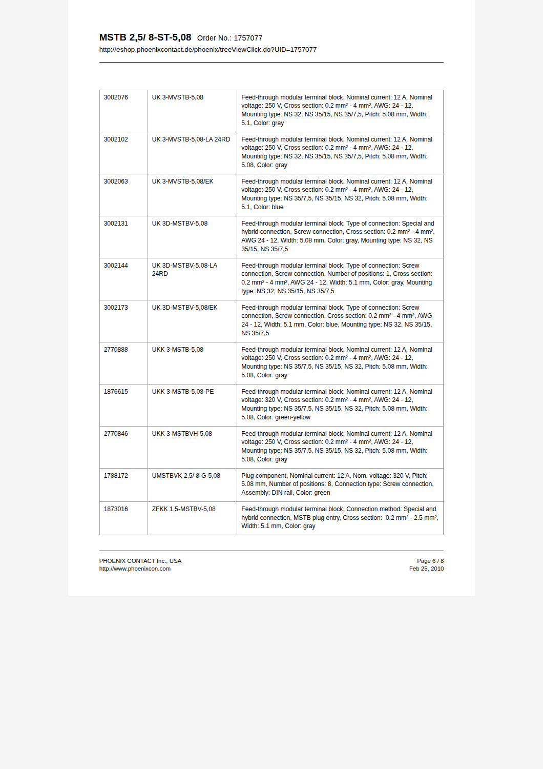MSTB 2,5/ 8-ST-5,08 Order No.: 1757077
http://eshop.phoenixcontact.de/phoenix/treeViewClick.do?UID=1757077
| 3002076 | UK 3-MVSTB-5,08 | Feed-through modular terminal block, Nominal current: 12 A, Nominal voltage: 250 V, Cross section: 0.2 mm² - 4 mm², AWG: 24 - 12, Mounting type: NS 32, NS 35/15, NS 35/7,5, Pitch: 5.08 mm, Width: 5.1, Color: gray |
| 3002102 | UK 3-MVSTB-5,08-LA 24RD | Feed-through modular terminal block, Nominal current: 12 A, Nominal voltage: 250 V, Cross section: 0.2 mm² - 4 mm², AWG: 24 - 12, Mounting type: NS 32, NS 35/15, NS 35/7,5, Pitch: 5.08 mm, Width: 5.08, Color: gray |
| 3002063 | UK 3-MVSTB-5,08/EK | Feed-through modular terminal block, Nominal current: 12 A, Nominal voltage: 250 V, Cross section: 0.2 mm² - 4 mm², AWG: 24 - 12, Mounting type: NS 35/7,5, NS 35/15, NS 32, Pitch: 5.08 mm, Width: 5.1, Color: blue |
| 3002131 | UK 3D-MSTBV-5,08 | Feed-through modular terminal block, Type of connection: Special and hybrid connection, Screw connection, Cross section: 0.2 mm² - 4 mm², AWG 24 - 12, Width: 5.08 mm, Color: gray, Mounting type: NS 32, NS 35/15, NS 35/7,5 |
| 3002144 | UK 3D-MSTBV-5,08-LA 24RD | Feed-through modular terminal block, Type of connection: Screw connection, Screw connection, Number of positions: 1, Cross section: 0.2 mm² - 4 mm², AWG 24 - 12, Width: 5.1 mm, Color: gray, Mounting type: NS 32, NS 35/15, NS 35/7,5 |
| 3002173 | UK 3D-MSTBV-5,08/EK | Feed-through modular terminal block, Type of connection: Screw connection, Screw connection, Cross section: 0.2 mm² - 4 mm², AWG 24 - 12, Width: 5.1 mm, Color: blue, Mounting type: NS 32, NS 35/15, NS 35/7,5 |
| 2770888 | UKK 3-MSTB-5,08 | Feed-through modular terminal block, Nominal current: 12 A, Nominal voltage: 250 V, Cross section: 0.2 mm² - 4 mm², AWG: 24 - 12, Mounting type: NS 35/7,5, NS 35/15, NS 32, Pitch: 5.08 mm, Width: 5.08, Color: gray |
| 1876615 | UKK 3-MSTB-5,08-PE | Feed-through modular terminal block, Nominal current: 12 A, Nominal voltage: 320 V, Cross section: 0.2 mm² - 4 mm², AWG: 24 - 12, Mounting type: NS 35/7,5, NS 35/15, NS 32, Pitch: 5.08 mm, Width: 5.08, Color: green-yellow |
| 2770846 | UKK 3-MSTBVH-5,08 | Feed-through modular terminal block, Nominal current: 12 A, Nominal voltage: 250 V, Cross section: 0.2 mm² - 4 mm², AWG: 24 - 12, Mounting type: NS 35/7,5, NS 35/15, NS 32, Pitch: 5.08 mm, Width: 5.08, Color: gray |
| 1788172 | UMSTBVK 2,5/ 8-G-5,08 | Plug component, Nominal current: 12 A, Nom. voltage: 320 V, Pitch: 5.08 mm, Number of positions: 8, Connection type: Screw connection, Assembly: DIN rail, Color: green |
| 1873016 | ZFKK 1,5-MSTBV-5,08 | Feed-through modular terminal block, Connection method: Special and hybrid connection, MSTB plug entry, Cross section: 0.2 mm² - 2.5 mm², Width: 5.1 mm, Color: gray |
PHOENIX CONTACT Inc., USA
http://www.phoenixcon.com
Page 6 / 8
Feb 25, 2010